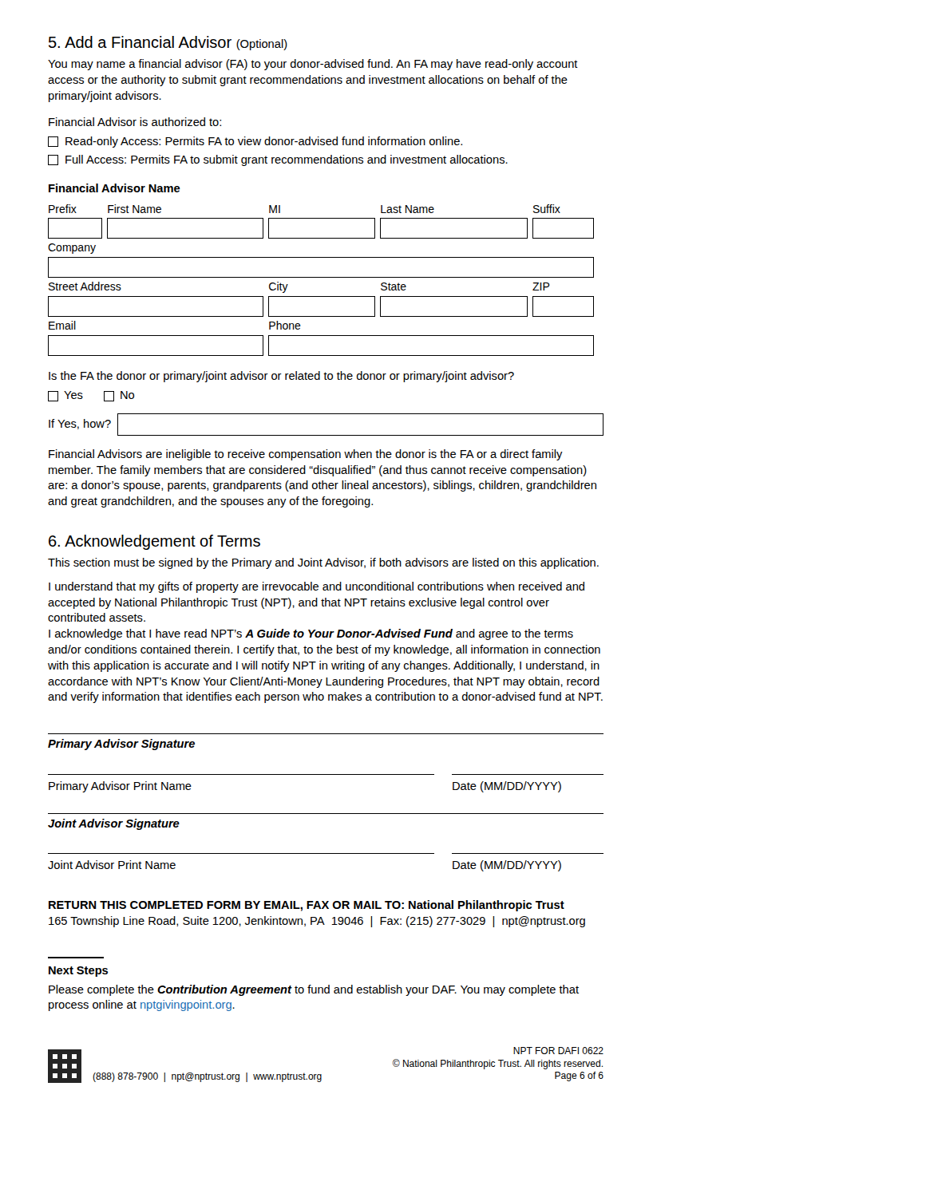5. Add a Financial Advisor (Optional)
You may name a financial advisor (FA) to your donor-advised fund. An FA may have read-only account access or the authority to submit grant recommendations and investment allocations on behalf of the primary/joint advisors.
Financial Advisor is authorized to:
Read-only Access: Permits FA to view donor-advised fund information online.
Full Access: Permits FA to submit grant recommendations and investment allocations.
Financial Advisor Name
| Prefix | First Name | MI | Last Name | Suffix |
| Company |
| Street Address | City | State | ZIP |
| Email | Phone |
Is the FA the donor or primary/joint advisor or related to the donor or primary/joint advisor?
Yes No
If Yes, how?
Financial Advisors are ineligible to receive compensation when the donor is the FA or a direct family member. The family members that are considered “disqualified” (and thus cannot receive compensation) are: a donor’s spouse, parents, grandparents (and other lineal ancestors), siblings, children, grandchildren and great grandchildren, and the spouses any of the foregoing.
6. Acknowledgement of Terms
This section must be signed by the Primary and Joint Advisor, if both advisors are listed on this application.
I understand that my gifts of property are irrevocable and unconditional contributions when received and accepted by National Philanthropic Trust (NPT), and that NPT retains exclusive legal control over contributed assets.
I acknowledge that I have read NPT’s A Guide to Your Donor-Advised Fund and agree to the terms and/or conditions contained therein. I certify that, to the best of my knowledge, all information in connection with this application is accurate and I will notify NPT in writing of any changes. Additionally, I understand, in accordance with NPT’s Know Your Client/Anti-Money Laundering Procedures, that NPT may obtain, record and verify information that identifies each person who makes a contribution to a donor-advised fund at NPT.
Primary Advisor Signature
Primary Advisor Print Name
Date (MM/DD/YYYY)
Joint Advisor Signature
Joint Advisor Print Name
Date (MM/DD/YYYY)
RETURN THIS COMPLETED FORM BY EMAIL, FAX OR MAIL TO: National Philanthropic Trust 165 Township Line Road, Suite 1200, Jenkintown, PA 19046 | Fax: (215) 277-3029 | npt@nptrust.org
Next Steps
Please complete the Contribution Agreement to fund and establish your DAF. You may complete that process online at nptgivingpoint.org.
(888) 878-7900 | npt@nptrust.org | www.nptrust.org
NPT FOR DAFI 0622
© National Philanthropic Trust. All rights reserved.
Page 6 of 6